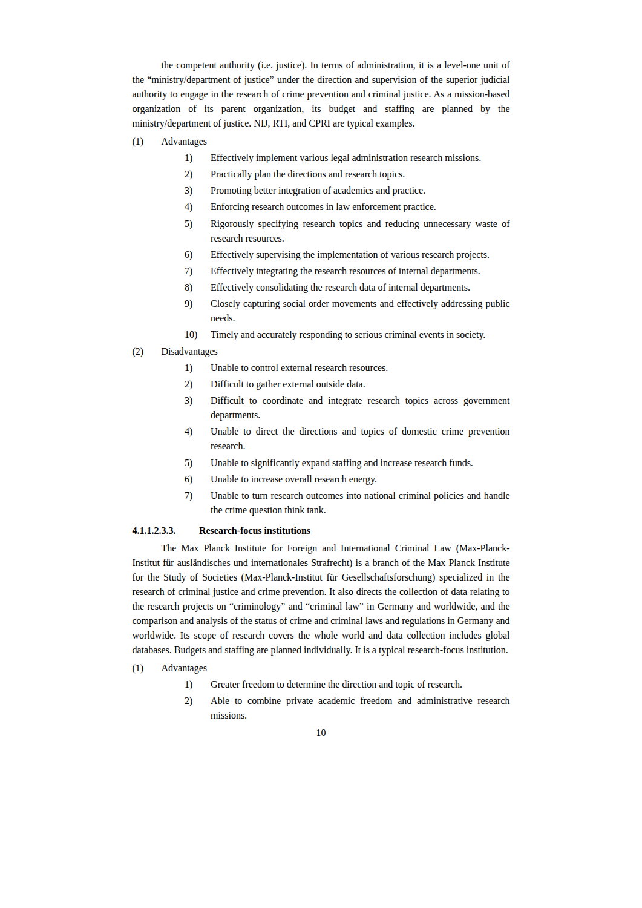the competent authority (i.e. justice). In terms of administration, it is a level-one unit of the “ministry/department of justice” under the direction and supervision of the superior judicial authority to engage in the research of crime prevention and criminal justice. As a mission-based organization of its parent organization, its budget and staffing are planned by the ministry/department of justice. NIJ, RTI, and CPRI are typical examples.
(1) Advantages
1) Effectively implement various legal administration research missions.
2) Practically plan the directions and research topics.
3) Promoting better integration of academics and practice.
4) Enforcing research outcomes in law enforcement practice.
5) Rigorously specifying research topics and reducing unnecessary waste of research resources.
6) Effectively supervising the implementation of various research projects.
7) Effectively integrating the research resources of internal departments.
8) Effectively consolidating the research data of internal departments.
9) Closely capturing social order movements and effectively addressing public needs.
10) Timely and accurately responding to serious criminal events in society.
(2) Disadvantages
1) Unable to control external research resources.
2) Difficult to gather external outside data.
3) Difficult to coordinate and integrate research topics across government departments.
4) Unable to direct the directions and topics of domestic crime prevention research.
5) Unable to significantly expand staffing and increase research funds.
6) Unable to increase overall research energy.
7) Unable to turn research outcomes into national criminal policies and handle the crime question think tank.
4.1.1.2.3.3. Research-focus institutions
The Max Planck Institute for Foreign and International Criminal Law (Max-Planck-Institut für ausländisches und internationales Strafrecht) is a branch of the Max Planck Institute for the Study of Societies (Max-Planck-Institut für Gesellschaftsforschung) specialized in the research of criminal justice and crime prevention. It also directs the collection of data relating to the research projects on “criminology” and “criminal law” in Germany and worldwide, and the comparison and analysis of the status of crime and criminal laws and regulations in Germany and worldwide. Its scope of research covers the whole world and data collection includes global databases. Budgets and staffing are planned individually. It is a typical research-focus institution.
(1) Advantages
1) Greater freedom to determine the direction and topic of research.
2) Able to combine private academic freedom and administrative research missions.
10